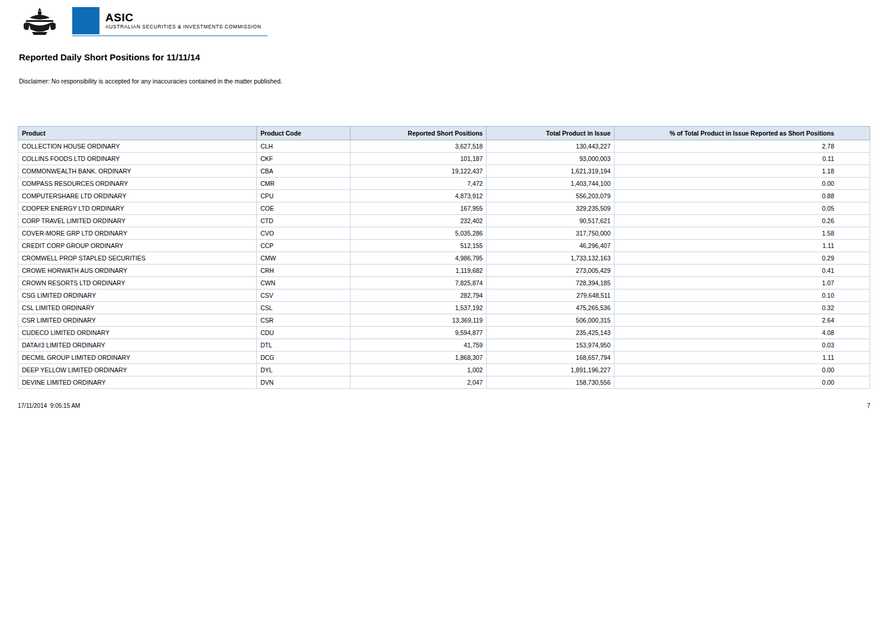ASIC
Australian Securities & Investments Commission
Reported Daily Short Positions for 11/11/14
Disclaimer: No responsibility is accepted for any inaccuracies contained in the matter published.
| Product | Product Code | Reported Short Positions | Total Product in Issue | % of Total Product in Issue Reported as Short Positions |
| --- | --- | --- | --- | --- |
| COLLECTION HOUSE ORDINARY | CLH | 3,627,518 | 130,443,227 | 2.78 |
| COLLINS FOODS LTD ORDINARY | CKF | 101,187 | 93,000,003 | 0.11 |
| COMMONWEALTH BANK. ORDINARY | CBA | 19,122,437 | 1,621,319,194 | 1.18 |
| COMPASS RESOURCES ORDINARY | CMR | 7,472 | 1,403,744,100 | 0.00 |
| COMPUTERSHARE LTD ORDINARY | CPU | 4,873,912 | 556,203,079 | 0.88 |
| COOPER ENERGY LTD ORDINARY | COE | 167,955 | 329,235,509 | 0.05 |
| CORP TRAVEL LIMITED ORDINARY | CTD | 232,402 | 90,517,621 | 0.26 |
| COVER-MORE GRP LTD ORDINARY | CVO | 5,035,286 | 317,750,000 | 1.58 |
| CREDIT CORP GROUP ORDINARY | CCP | 512,155 | 46,296,407 | 1.11 |
| CROMWELL PROP STAPLED SECURITIES | CMW | 4,986,795 | 1,733,132,163 | 0.29 |
| CROWE HORWATH AUS ORDINARY | CRH | 1,119,682 | 273,005,429 | 0.41 |
| CROWN RESORTS LTD ORDINARY | CWN | 7,825,874 | 728,394,185 | 1.07 |
| CSG LIMITED ORDINARY | CSV | 282,794 | 279,648,511 | 0.10 |
| CSL LIMITED ORDINARY | CSL | 1,537,192 | 475,265,536 | 0.32 |
| CSR LIMITED ORDINARY | CSR | 13,369,119 | 506,000,315 | 2.64 |
| CUDECO LIMITED ORDINARY | CDU | 9,594,877 | 235,425,143 | 4.08 |
| DATA#3 LIMITED ORDINARY | DTL | 41,759 | 153,974,950 | 0.03 |
| DECMIL GROUP LIMITED ORDINARY | DCG | 1,868,307 | 168,657,794 | 1.11 |
| DEEP YELLOW LIMITED ORDINARY | DYL | 1,002 | 1,891,196,227 | 0.00 |
| DEVINE LIMITED ORDINARY | DVN | 2,047 | 158,730,556 | 0.00 |
17/11/2014 9:05:15 AM
7